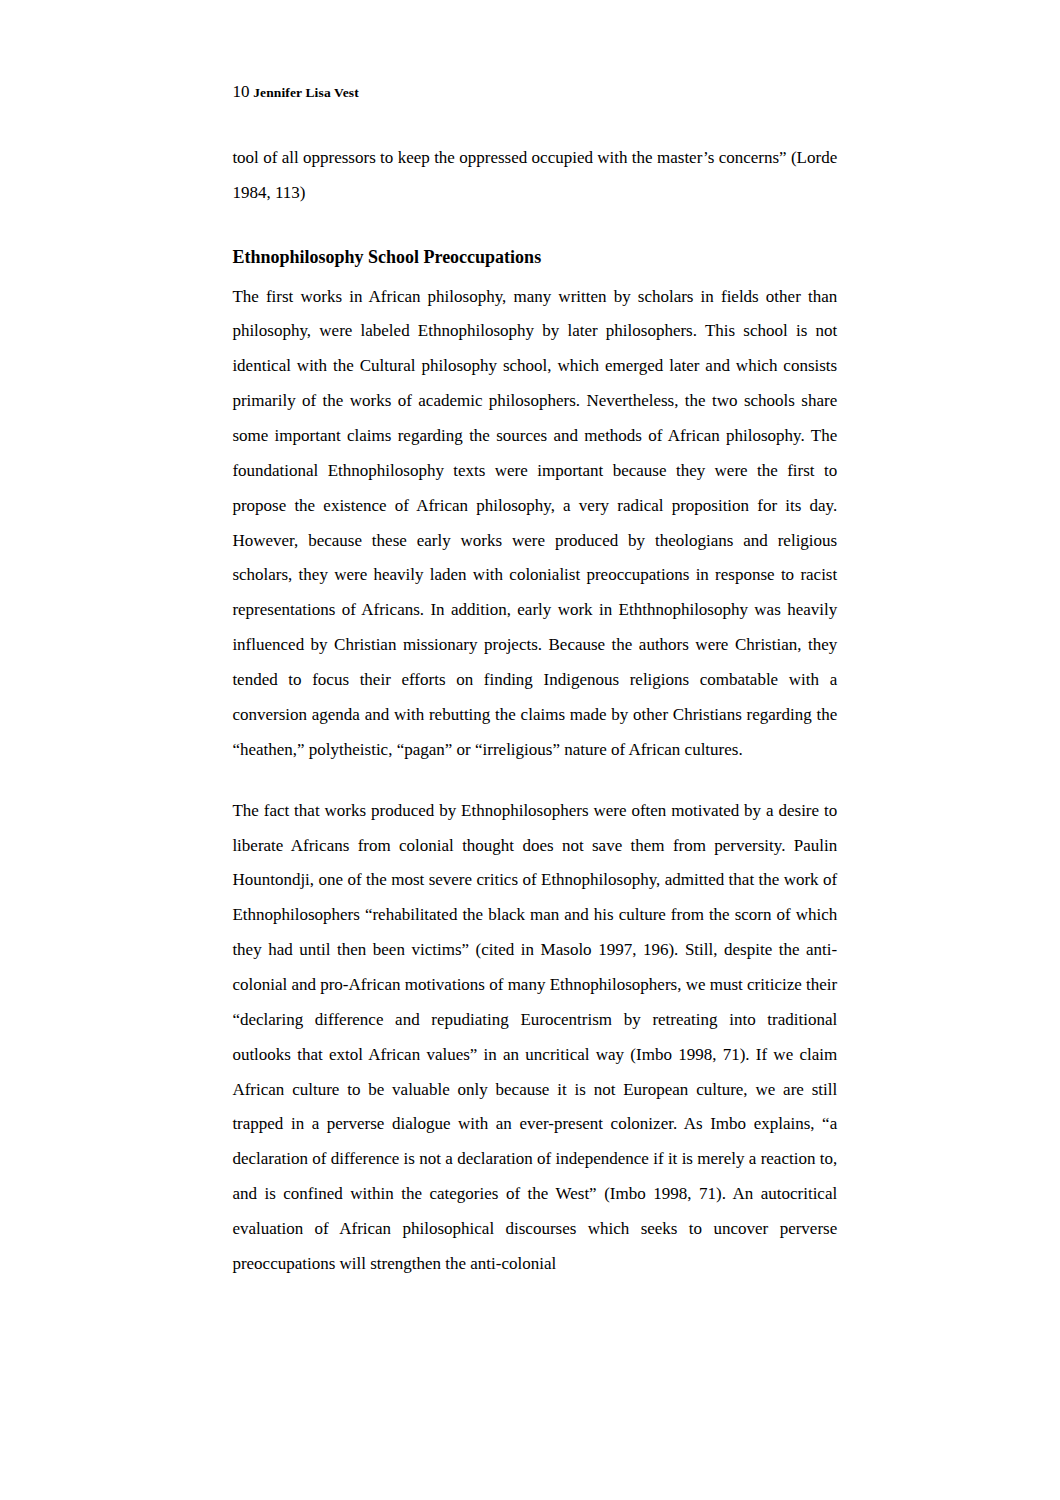10 Jennifer Lisa Vest
tool of all oppressors to keep the oppressed occupied with the master’s concerns” (Lorde 1984, 113)
Ethnophilosophy School Preoccupations
The first works in African philosophy, many written by scholars in fields other than philosophy, were labeled Ethnophilosophy by later philosophers. This school is not identical with the Cultural philosophy school, which emerged later and which consists primarily of the works of academic philosophers. Nevertheless, the two schools share some important claims regarding the sources and methods of African philosophy. The foundational Ethnophilosophy texts were important because they were the first to propose the existence of African philosophy, a very radical proposition for its day. However, because these early works were produced by theologians and religious scholars, they were heavily laden with colonialist preoccupations in response to racist representations of Africans. In addition, early work in Eththnophilosophy was heavily influenced by Christian missionary projects. Because the authors were Christian, they tended to focus their efforts on finding Indigenous religions combatable with a conversion agenda and with rebutting the claims made by other Christians regarding the “heathen,” polytheistic, “pagan” or “irreligious” nature of African cultures.
The fact that works produced by Ethnophilosophers were often motivated by a desire to liberate Africans from colonial thought does not save them from perversity. Paulin Hountondji, one of the most severe critics of Ethnophilosophy, admitted that the work of Ethnophilosophers “rehabilitated the black man and his culture from the scorn of which they had until then been victims” (cited in Masolo 1997, 196). Still, despite the anti-colonial and pro-African motivations of many Ethnophilosophers, we must criticize their “declaring difference and repudiating Eurocentrism by retreating into traditional outlooks that extol African values” in an uncritical way (Imbo 1998, 71). If we claim African culture to be valuable only because it is not European culture, we are still trapped in a perverse dialogue with an ever-present colonizer. As Imbo explains, “a declaration of difference is not a declaration of independence if it is merely a reaction to, and is confined within the categories of the West” (Imbo 1998, 71). An autocritical evaluation of African philosophical discourses which seeks to uncover perverse preoccupations will strengthen the anti-colonial